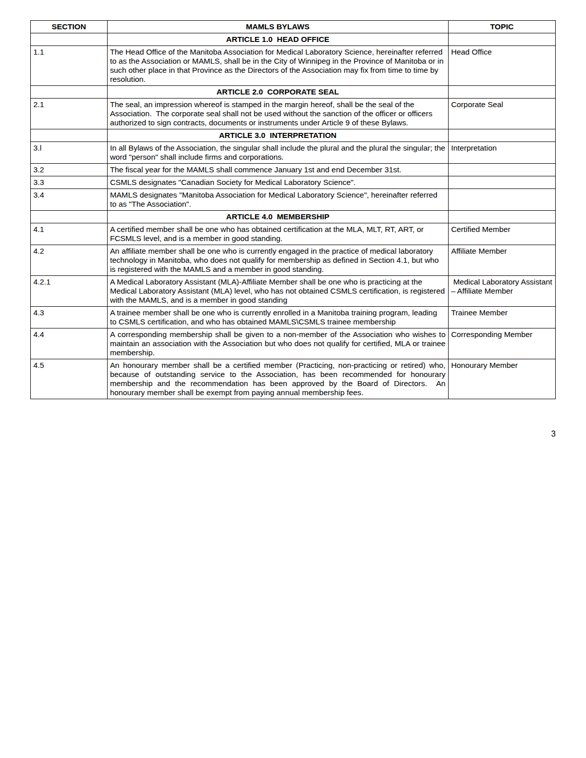| SECTION | MAMLS BYLAWS | TOPIC |
| --- | --- | --- |
| | ARTICLE 1.0 HEAD OFFICE | |
| 1.1 | The Head Office of the Manitoba Association for Medical Laboratory Science, hereinafter referred to as the Association or MAMLS, shall be in the City of Winnipeg in the Province of Manitoba or in such other place in that Province as the Directors of the Association may fix from time to time by resolution. | Head Office |
| | ARTICLE 2.0 CORPORATE SEAL | |
| 2.1 | The seal, an impression whereof is stamped in the margin hereof, shall be the seal of the Association. The corporate seal shall not be used without the sanction of the officer or officers authorized to sign contracts, documents or instruments under Article 9 of these Bylaws. | Corporate Seal |
| | ARTICLE 3.0 INTERPRETATION | |
| 3.l | In all Bylaws of the Association, the singular shall include the plural and the plural the singular; the word "person" shall include firms and corporations. | Interpretation |
| 3.2 | The fiscal year for the MAMLS shall commence January 1st and end December 31st. | |
| 3.3 | CSMLS designates "Canadian Society for Medical Laboratory Science". | |
| 3.4 | MAMLS designates "Manitoba Association for Medical Laboratory Science", hereinafter referred to as "The Association". | |
| | ARTICLE 4.0 MEMBERSHIP | |
| 4.1 | A certified member shall be one who has obtained certification at the MLA, MLT, RT, ART, or FCSMLS level, and is a member in good standing. | Certified Member |
| 4.2 | An affiliate member shall be one who is currently engaged in the practice of medical laboratory technology in Manitoba, who does not qualify for membership as defined in Section 4.1, but who is registered with the MAMLS and a member in good standing. | Affiliate Member |
| 4.2.1 | A Medical Laboratory Assistant (MLA)-Affiliate Member shall be one who is practicing at the Medical Laboratory Assistant (MLA) level, who has not obtained CSMLS certification, is registered with the MAMLS, and is a member in good standing | Medical Laboratory Assistant – Affiliate Member |
| 4.3 | A trainee member shall be one who is currently enrolled in a Manitoba training program, leading to CSMLS certification, and who has obtained MAMLS\CSMLS trainee membership | Trainee Member |
| 4.4 | A corresponding membership shall be given to a non-member of the Association who wishes to maintain an association with the Association but who does not qualify for certified, MLA or trainee membership. | Corresponding Member |
| 4.5 | An honourary member shall be a certified member (Practicing, non-practicing or retired) who, because of outstanding service to the Association, has been recommended for honourary membership and the recommendation has been approved by the Board of Directors. An honourary member shall be exempt from paying annual membership fees. | Honourary Member |
3